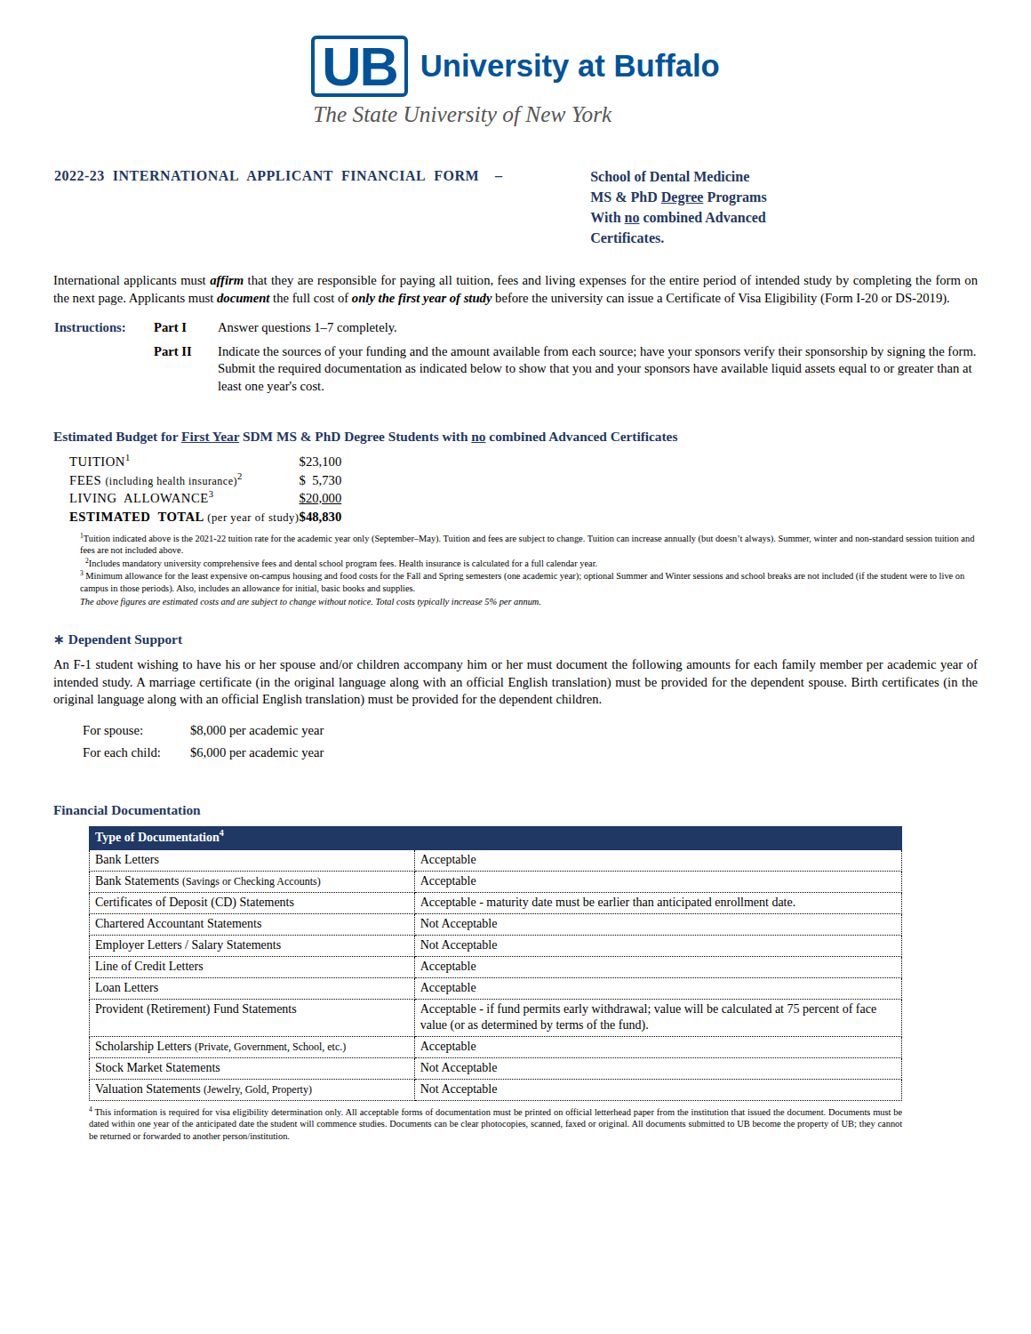UB University at Buffalo
The State University of New York
| 2022-23 INTERNATIONAL APPLICANT FINANCIAL FORM – | School of Dental Medicine MS & PhD Degree Programs With no combined Advanced Certificates. |
International applicants must affirm that they are responsible for paying all tuition, fees and living expenses for the entire period of intended study by completing the form on the next page. Applicants must document the full cost of only the first year of study before the university can issue a Certificate of Visa Eligibility (Form I-20 or DS-2019).
| Instructions: | Part I | Answer questions 1–7 completely. |
| | Part II | Indicate the sources of your funding and the amount available from each source; have your sponsors verify their sponsorship by signing the form. Submit the required documentation as indicated below to show that you and your sponsors have available liquid assets equal to or greater than at least one year's cost. |
Estimated Budget for First Year SDM MS & PhD Degree Students with no combined Advanced Certificates
| TUITION 1 | $23,100 |
| FEES (including health insurance) 2 | $ 5,730 |
| LIVING ALLOWANCE 3 | $20,000 |
| ESTIMATED TOTAL (per year of study) | $48,830 |
1Tuition indicated above is the 2021-22 tuition rate for the academic year only (September–May). Tuition and fees are subject to change. Tuition can increase annually (but doesn’t always). Summer, winter and non-standard session tuition and fees are not included above.
2Includes mandatory university comprehensive fees and dental school program fees. Health insurance is calculated for a full calendar year.
3 Minimum allowance for the least expensive on-campus housing and food costs for the Fall and Spring semesters (one academic year); optional Summer and Winter sessions and school breaks are not included (if the student were to live on campus in those periods). Also, includes an allowance for initial, basic books and supplies.
The above figures are estimated costs and are subject to change without notice. Total costs typically increase 5% per annum.
∗ Dependent Support
An F-1 student wishing to have his or her spouse and/or children accompany him or her must document the following amounts for each family member per academic year of intended study. A marriage certificate (in the original language along with an official English translation) must be provided for the dependent spouse. Birth certificates (in the original language along with an official English translation) must be provided for the dependent children.
| For spouse: | $8,000 per academic year |
| For each child: | $6,000 per academic year |
Financial Documentation
| Type of Documentation 4 |
| --- |
| Bank Letters | Acceptable |
| Bank Statements (Savings or Checking Accounts) | Acceptable |
| Certificates of Deposit (CD) Statements | Acceptable - maturity date must be earlier than anticipated enrollment date. |
| Chartered Accountant Statements | Not Acceptable |
| Employer Letters / Salary Statements | Not Acceptable |
| Line of Credit Letters | Acceptable |
| Loan Letters | Acceptable |
| Provident (Retirement) Fund Statements | Acceptable - if fund permits early withdrawal; value will be calculated at 75 percent of face value (or as determined by terms of the fund). |
| Scholarship Letters (Private, Government, School, etc.) | Acceptable |
| Stock Market Statements | Not Acceptable |
| Valuation Statements (Jewelry, Gold, Property) | Not Acceptable |
4 This information is required for visa eligibility determination only. All acceptable forms of documentation must be printed on official letterhead paper from the institution that issued the document. Documents must be dated within one year of the anticipated date the student will commence studies. Documents can be clear photocopies, scanned, faxed or original. All documents submitted to UB become the property of UB; they cannot be returned or forwarded to another person/institution.